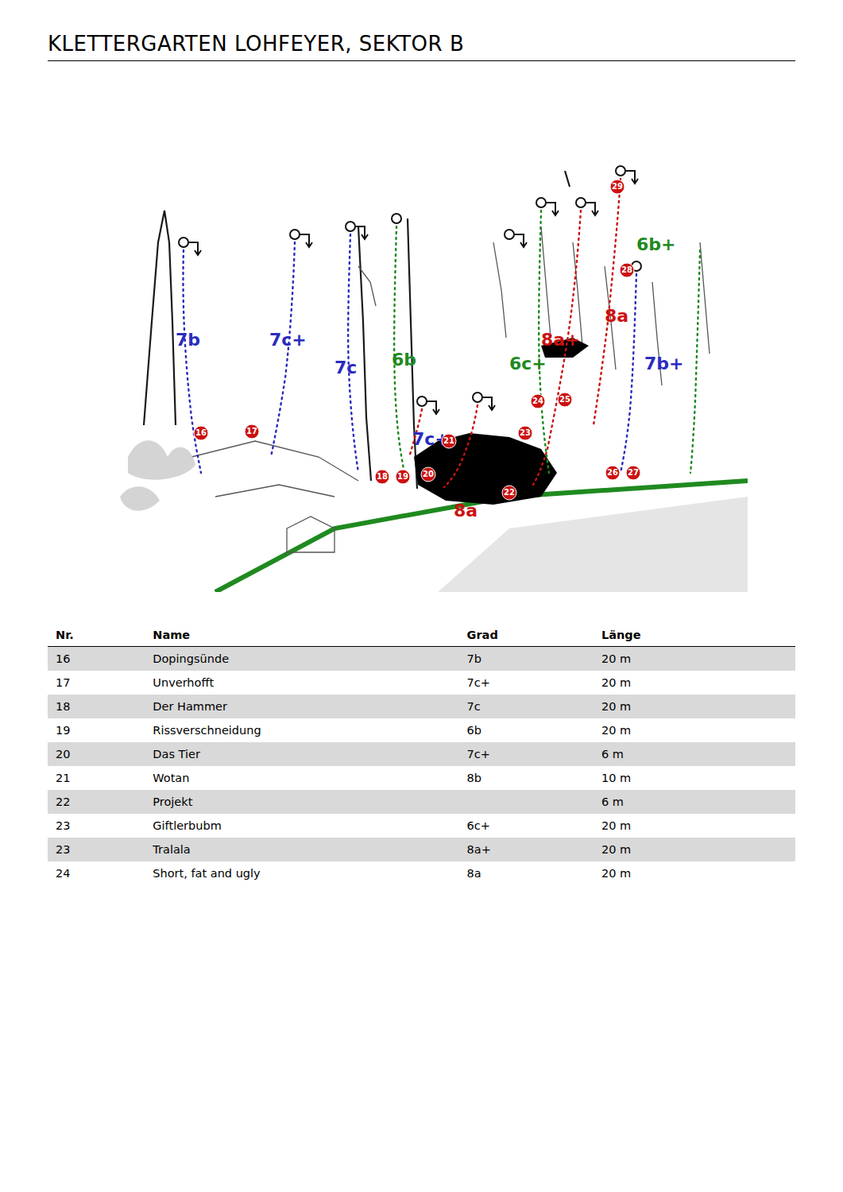KLETTERGARTEN LOHFEYER, SEKTOR B
7b 7c+ 7c 6b 7c+ 6c+ 8a+ 8a 6b+ 7b+ 8a 16 17 18 19 20 21 22 23 24 25 26 27 28 29
| Nr. | Name | Grad | Länge |
| --- | --- | --- | --- |
| 16 | Dopingsünde | 7b | 20 m |
| 17 | Unverhofft | 7c+ | 20 m |
| 18 | Der Hammer | 7c | 20 m |
| 19 | Rissverschneidung | 6b | 20 m |
| 20 | Das Tier | 7c+ | 6 m |
| 21 | Wotan | 8b | 10 m |
| 22 | Projekt | | 6 m |
| 23 | Giftlerbubm | 6c+ | 20 m |
| 23 | Tralala | 8a+ | 20 m |
| 24 | Short, fat and ugly | 8a | 20 m |